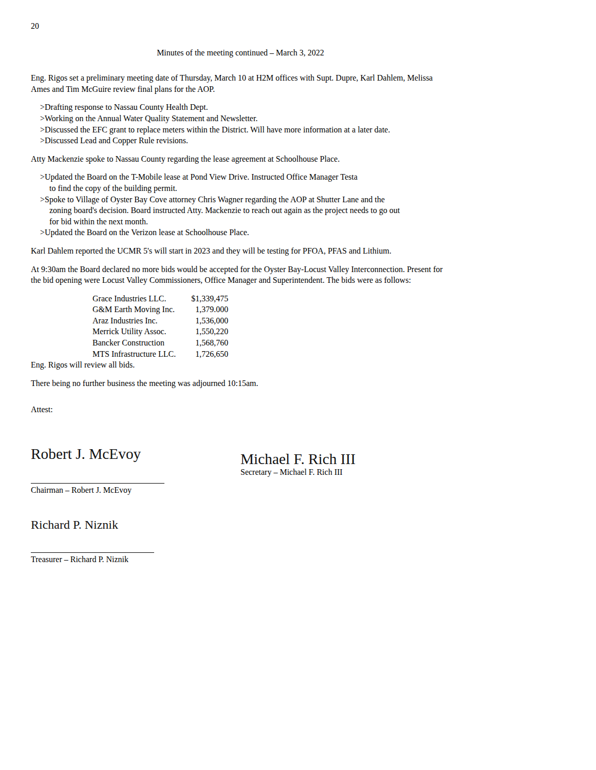20
Minutes of the meeting continued – March 3, 2022
Eng. Rigos set a preliminary meeting date of Thursday, March 10 at H2M offices with Supt. Dupre, Karl Dahlem, Melissa Ames and Tim McGuire review final plans for the AOP.
>Drafting response to Nassau County Health Dept.
>Working on the Annual Water Quality Statement and Newsletter.
>Discussed the EFC grant to replace meters within the District. Will have more information at a later date.
>Discussed Lead and Copper Rule revisions.
Atty Mackenzie spoke to Nassau County regarding the lease agreement at Schoolhouse Place.
>Updated the Board on the T-Mobile lease at Pond View Drive. Instructed Office Manager Testa
to find the copy of the building permit.
>Spoke to Village of Oyster Bay Cove attorney Chris Wagner regarding the AOP at Shutter Lane and the
zoning board's decision. Board instructed Atty. Mackenzie to reach out again as the project needs to go out
for bid within the next month.
>Updated the Board on the Verizon lease at Schoolhouse Place.
Karl Dahlem reported the UCMR 5's will start in 2023 and they will be testing for PFOA, PFAS and Lithium.
At 9:30am the Board declared no more bids would be accepted for the Oyster Bay-Locust Valley Interconnection. Present for the bid opening were Locust Valley Commissioners, Office Manager and Superintendent. The bids were as follows:
| Grace Industries LLC. | $1,339,475 |
| G&M Earth Moving Inc. | 1,379.000 |
| Araz Industries Inc. | 1,536,000 |
| Merrick Utility Assoc. | 1,550,220 |
| Bancker Construction | 1,568,760 |
| MTS Infrastructure LLC. | 1,726,650 |
Eng. Rigos will review all bids.
There being no further business the meeting was adjourned 10:15am.
Attest:
Michael F. Rich III
Secretary – Michael F. Rich III
Robert J. McEvoy
Chairman – Robert J. McEvoy
Richard P. Niznik
Treasurer – Richard P. Niznik